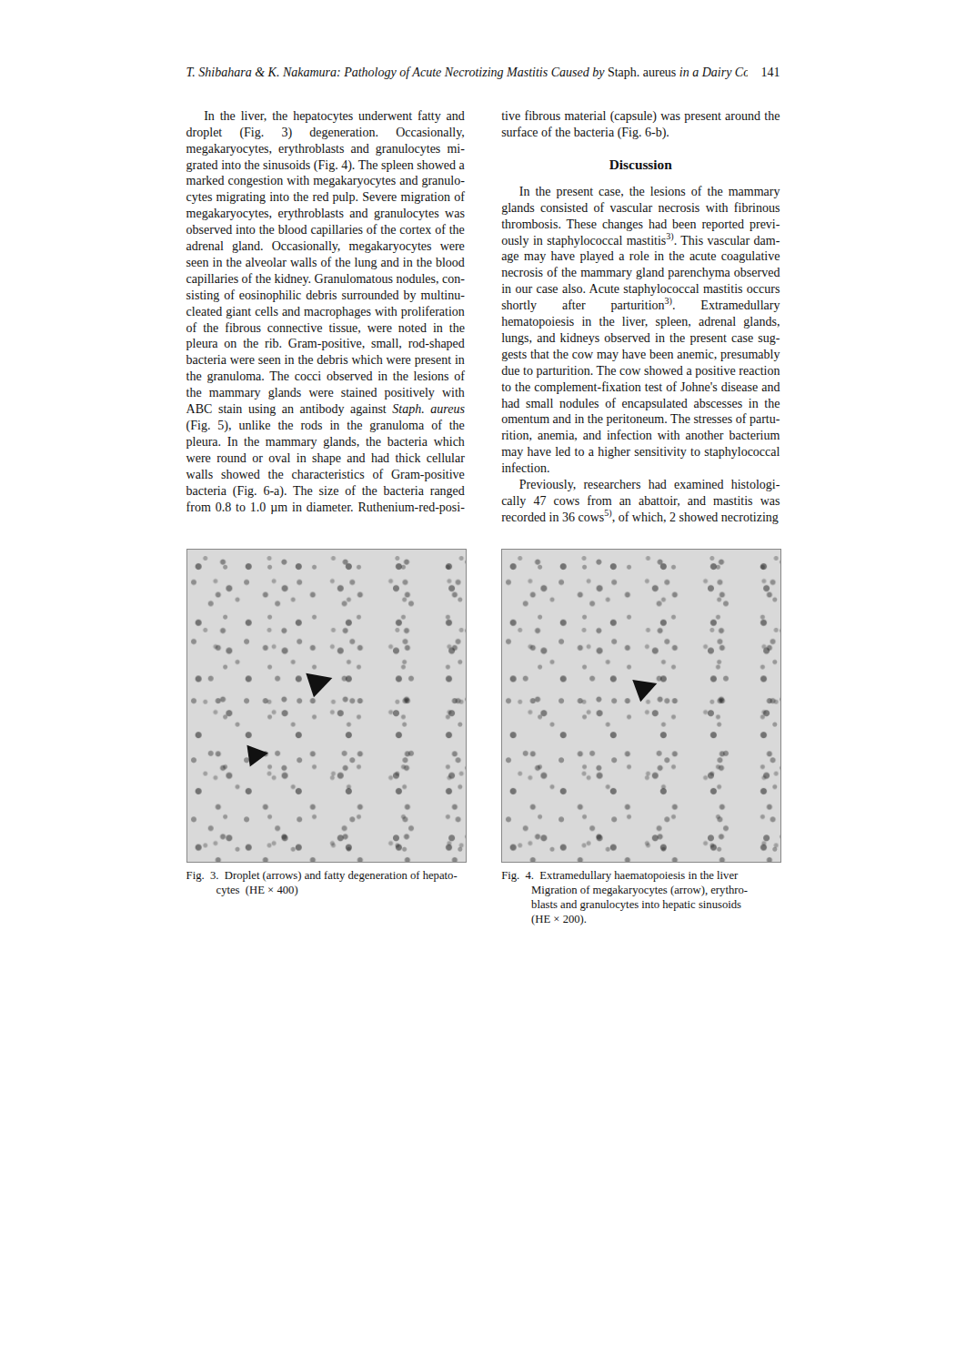T. Shibahara & K. Nakamura: Pathology of Acute Necrotizing Mastitis Caused by Staph. aureus in a Dairy Cow 141
In the liver, the hepatocytes underwent fatty and droplet (Fig. 3) degeneration. Occasionally, megakaryocytes, erythroblasts and granulocytes migrated into the sinusoids (Fig. 4). The spleen showed a marked congestion with megakaryocytes and granulocytes migrating into the red pulp. Severe migration of megakaryocytes, erythroblasts and granulocytes was observed into the blood capillaries of the cortex of the adrenal gland. Occasionally, megakaryocytes were seen in the alveolar walls of the lung and in the blood capillaries of the kidney. Granulomatous nodules, consisting of eosinophilic debris surrounded by multinucleated giant cells and macrophages with proliferation of the fibrous connective tissue, were noted in the pleura on the rib. Gram-positive, small, rod-shaped bacteria were seen in the debris which were present in the granuloma. The cocci observed in the lesions of the mammary glands were stained positively with ABC stain using an antibody against Staph. aureus (Fig. 5), unlike the rods in the granuloma of the pleura. In the mammary glands, the bacteria which were round or oval in shape and had thick cellular walls showed the characteristics of Gram-positive bacteria (Fig. 6-a). The size of the bacteria ranged from 0.8 to 1.0 µm in diameter. Ruthenium-red-positive fibrous material (capsule) was present around the surface of the bacteria (Fig. 6-b).
Discussion
In the present case, the lesions of the mammary glands consisted of vascular necrosis with fibrinous thrombosis. These changes had been reported previously in staphylococcal mastitis3). This vascular damage may have played a role in the acute coagulative necrosis of the mammary gland parenchyma observed in our case also. Acute staphylococcal mastitis occurs shortly after parturition3). Extramedullary hematopoiesis in the liver, spleen, adrenal glands, lungs, and kidneys observed in the present case suggests that the cow may have been anemic, presumably due to parturition. The cow showed a positive reaction to the complement-fixation test of Johne's disease and had small nodules of encapsulated abscesses in the omentum and in the peritoneum. The stresses of parturition, anemia, and infection with another bacterium may have led to a higher sensitivity to staphylococcal infection.
Previously, researchers had examined histologically 47 cows from an abattoir, and mastitis was recorded in 36 cows5), of which, 2 showed necrotizing
Fig. 3. Droplet (arrows) and fatty degeneration of hepato- cytes (HE × 400)
Fig. 4. Extramedullary haematopoiesis in the liver Migration of megakaryocytes (arrow), erythro- blasts and granulocytes into hepatic sinusoids (HE × 200).